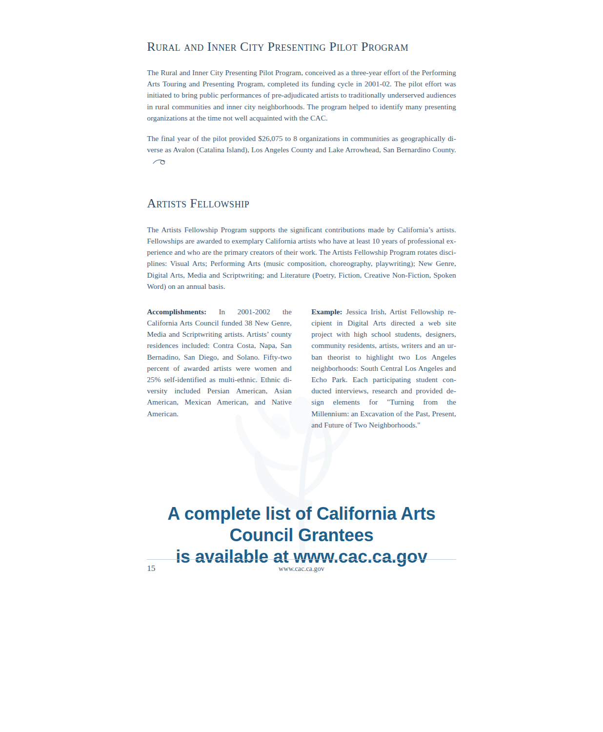Rural and Inner City Presenting Pilot Program
The Rural and Inner City Presenting Pilot Program, conceived as a three-year effort of the Performing Arts Touring and Presenting Program, completed its funding cycle in 2001-02. The pilot effort was initiated to bring public performances of pre-adjudicated artists to traditionally underserved audiences in rural communities and inner city neighborhoods. The program helped to identify many presenting organizations at the time not well acquainted with the CAC.
The final year of the pilot provided $26,075 to 8 organizations in communities as geographically diverse as Avalon (Catalina Island), Los Angeles County and Lake Arrowhead, San Bernardino County.
Artists Fellowship
The Artists Fellowship Program supports the significant contributions made by California’s artists. Fellowships are awarded to exemplary California artists who have at least 10 years of professional experience and who are the primary creators of their work. The Artists Fellowship Program rotates disciplines: Visual Arts; Performing Arts (music composition, choreography, playwriting); New Genre, Digital Arts, Media and Scriptwriting; and Literature (Poetry, Fiction, Creative Non-Fiction, Spoken Word) on an annual basis.
Accomplishments: In 2001-2002 the California Arts Council funded 38 New Genre, Media and Scriptwriting artists. Artists’ county residences included: Contra Costa, Napa, San Bernadino, San Diego, and Solano. Fifty-two percent of awarded artists were women and 25% self-identified as multi-ethnic. Ethnic diversity included Persian American, Asian American, Mexican American, and Native American.
Example: Jessica Irish, Artist Fellowship recipient in Digital Arts directed a web site project with high school students, designers, community residents, artists, writers and an urban theorist to highlight two Los Angeles neighborhoods: South Central Los Angeles and Echo Park. Each participating student conducted interviews, research and provided design elements for "Turning from the Millennium: an Excavation of the Past, Present, and Future of Two Neighborhoods."
A complete list of California Arts Council Grantees is available at www.cac.ca.gov
15
www.cac.ca.gov